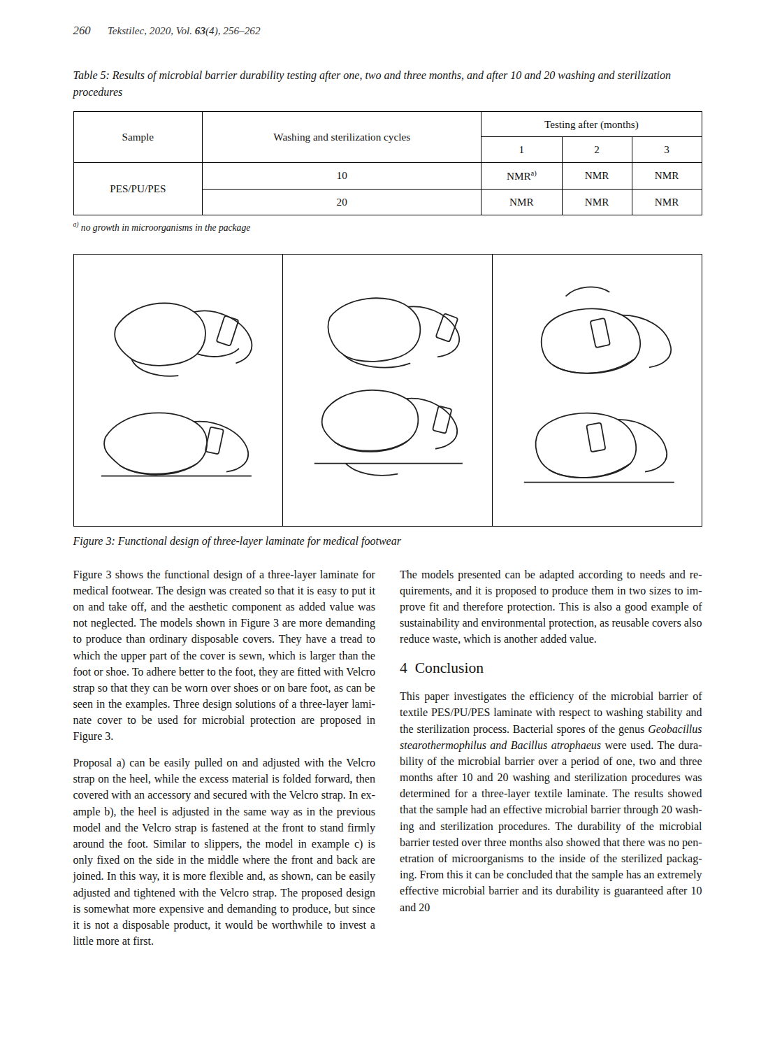260 Tekstilec, 2020, Vol. 63(4), 256–262
Table 5: Results of microbial barrier durability testing after one, two and three months, and after 10 and 20 washing and sterilization procedures
| Sample | Washing and sterilization cycles | Testing after (months) |
| --- | --- | --- |
| 1 | 2 | 3 |
| PES/PU/PES | 10 | NMR a) | NMR | NMR |
| 20 | NMR | NMR | NMR |
a) no growth in microorganisms in the package
Figure 3: Functional design of three-layer laminate for medical footwear
Figure 3 shows the functional design of a three-layer laminate for medical footwear. The design was created so that it is easy to put it on and take off, and the aesthetic component as added value was not neglected. The models shown in Figure 3 are more demanding to produce than ordinary disposable covers. They have a tread to which the upper part of the cover is sewn, which is larger than the foot or shoe. To adhere better to the foot, they are fitted with Velcro strap so that they can be worn over shoes or on bare foot, as can be seen in the examples. Three design solutions of a three-layer laminate cover to be used for microbial protection are proposed in Figure 3.
Proposal a) can be easily pulled on and adjusted with the Velcro strap on the heel, while the excess material is folded forward, then covered with an accessory and secured with the Velcro strap. In example b), the heel is adjusted in the same way as in the previous model and the Velcro strap is fastened at the front to stand firmly around the foot. Similar to slippers, the model in example c) is only fixed on the side in the middle where the front and back are joined. In this way, it is more flexible and, as shown, can be easily adjusted and tightened with the Velcro strap. The proposed design is somewhat more expensive and demanding to produce, but since it is not a disposable product, it would be worthwhile to invest a little more at first.
The models presented can be adapted according to needs and requirements, and it is proposed to produce them in two sizes to improve fit and therefore protection. This is also a good example of sustainability and environmental protection, as reusable covers also reduce waste, which is another added value.
4 Conclusion
This paper investigates the efficiency of the microbial barrier of textile PES/PU/PES laminate with respect to washing stability and the sterilization process. Bacterial spores of the genus Geobacillus stearothermophilus and Bacillus atrophaeus were used. The durability of the microbial barrier over a period of one, two and three months after 10 and 20 washing and sterilization procedures was determined for a three-layer textile laminate. The results showed that the sample had an effective microbial barrier through 20 washing and sterilization procedures. The durability of the microbial barrier tested over three months also showed that there was no penetration of microorganisms to the inside of the sterilized packaging. From this it can be concluded that the sample has an extremely effective microbial barrier and its durability is guaranteed after 10 and 20